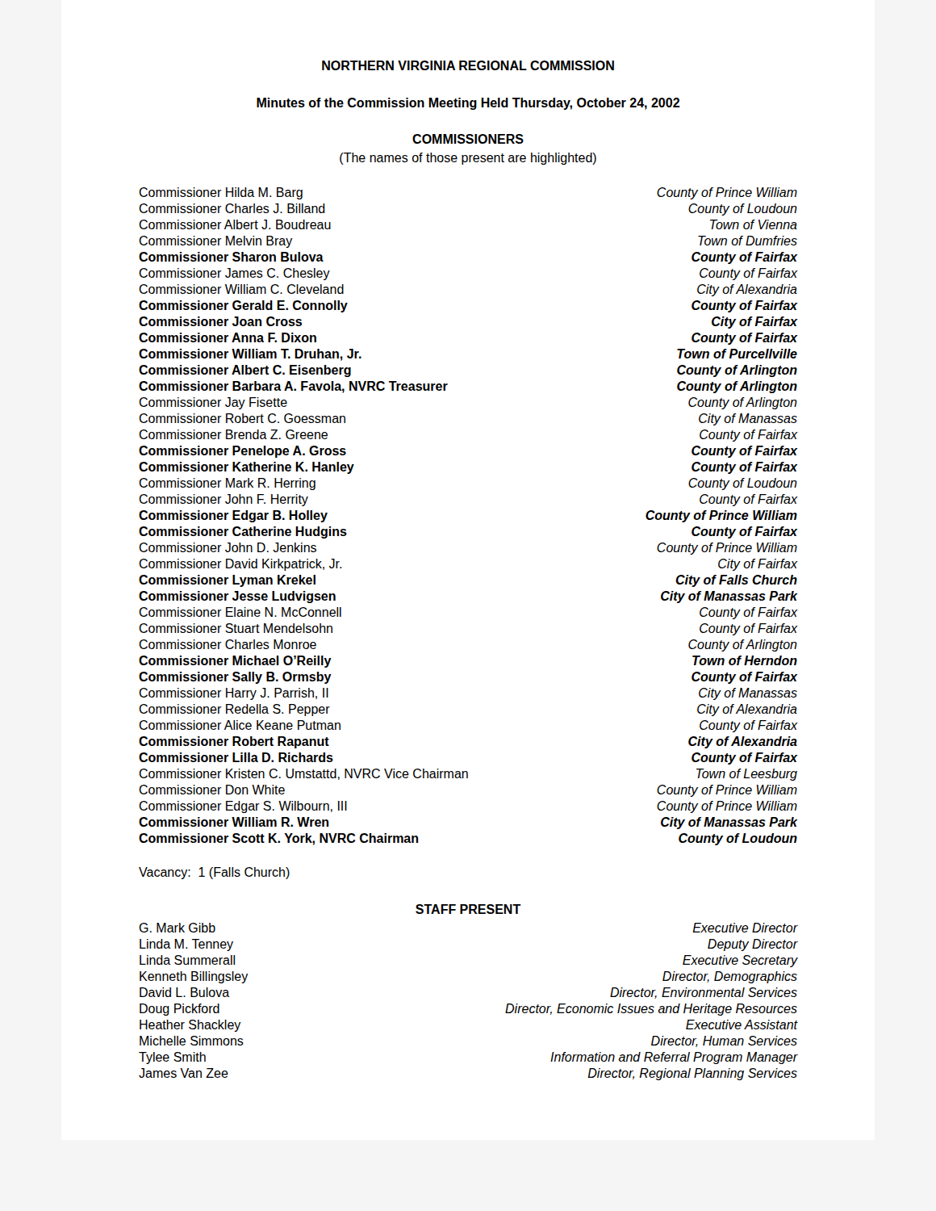NORTHERN VIRGINIA REGIONAL COMMISSION
Minutes of the Commission Meeting Held Thursday, October 24, 2002
COMMISSIONERS
(The names of those present are highlighted)
| Commissioner Hilda M. Barg | County of Prince William |
| Commissioner Charles J. Billand | County of Loudoun |
| Commissioner Albert J. Boudreau | Town of Vienna |
| Commissioner Melvin Bray | Town of Dumfries |
| Commissioner Sharon Bulova | County of Fairfax |
| Commissioner James C. Chesley | County of Fairfax |
| Commissioner William C. Cleveland | City of Alexandria |
| Commissioner Gerald E. Connolly | County of Fairfax |
| Commissioner Joan Cross | City of Fairfax |
| Commissioner Anna F. Dixon | County of Fairfax |
| Commissioner William T. Druhan, Jr. | Town of Purcellville |
| Commissioner Albert C. Eisenberg | County of Arlington |
| Commissioner Barbara A. Favola, NVRC Treasurer | County of Arlington |
| Commissioner Jay Fisette | County of Arlington |
| Commissioner Robert C. Goessman | City of Manassas |
| Commissioner Brenda Z. Greene | County of Fairfax |
| Commissioner Penelope A. Gross | County of Fairfax |
| Commissioner Katherine K. Hanley | County of Fairfax |
| Commissioner Mark R. Herring | County of Loudoun |
| Commissioner John F. Herrity | County of Fairfax |
| Commissioner Edgar B. Holley | County of Prince William |
| Commissioner Catherine Hudgins | County of Fairfax |
| Commissioner John D. Jenkins | County of Prince William |
| Commissioner David Kirkpatrick, Jr. | City of Fairfax |
| Commissioner Lyman Krekel | City of Falls Church |
| Commissioner Jesse Ludvigsen | City of Manassas Park |
| Commissioner Elaine N. McConnell | County of Fairfax |
| Commissioner Stuart Mendelsohn | County of Fairfax |
| Commissioner Charles Monroe | County of Arlington |
| Commissioner Michael O’Reilly | Town of Herndon |
| Commissioner Sally B. Ormsby | County of Fairfax |
| Commissioner Harry J. Parrish, II | City of Manassas |
| Commissioner Redella S. Pepper | City of Alexandria |
| Commissioner Alice Keane Putman | County of Fairfax |
| Commissioner Robert Rapanut | City of Alexandria |
| Commissioner Lilla D. Richards | County of Fairfax |
| Commissioner Kristen C. Umstattd, NVRC Vice Chairman | Town of Leesburg |
| Commissioner Don White | County of Prince William |
| Commissioner Edgar S. Wilbourn, III | County of Prince William |
| Commissioner William R. Wren | City of Manassas Park |
| Commissioner Scott K. York, NVRC Chairman | County of Loudoun |
Vacancy: 1 (Falls Church)
STAFF PRESENT
| G. Mark Gibb | Executive Director |
| Linda M. Tenney | Deputy Director |
| Linda Summerall | Executive Secretary |
| Kenneth Billingsley | Director, Demographics |
| David L. Bulova | Director, Environmental Services |
| Doug Pickford | Director, Economic Issues and Heritage Resources |
| Heather Shackley | Executive Assistant |
| Michelle Simmons | Director, Human Services |
| Tylee Smith | Information and Referral Program Manager |
| James Van Zee | Director, Regional Planning Services |